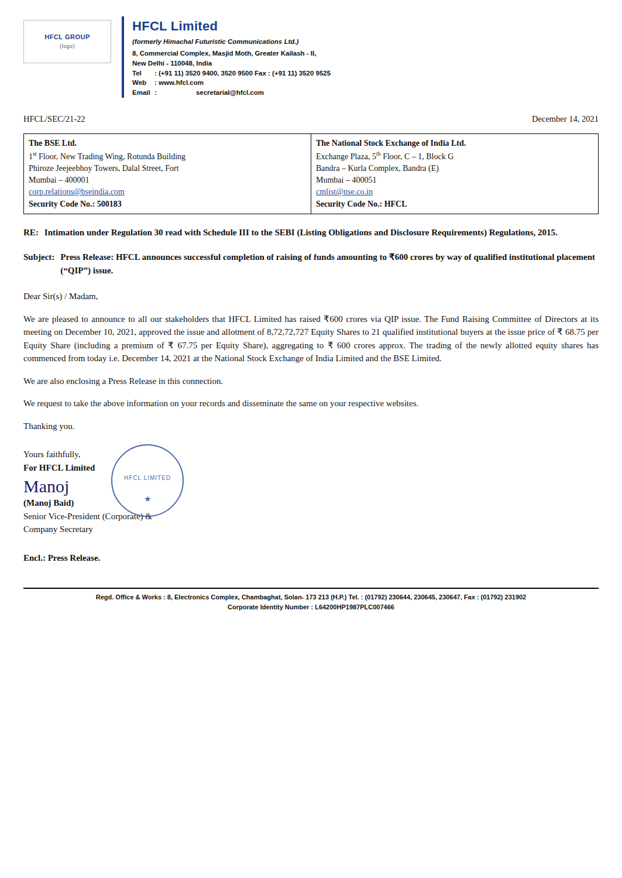HFCL GROUP(logo)
HFCL Limited
(formerly Himachal Futuristic Communications Ltd.)
8, Commercial Complex, Masjid Moth, Greater Kailash - II,
New Delhi - 110048, India
Tel: (+91 11) 3520 9400, 3520 9500 Fax : (+91 11) 3520 9525
Web: www.hfcl.com
Email: secretarial@hfcl.com
HFCL/SEC/21-22
December 14, 2021
| The BSE Ltd. 1 st Floor, New Trading Wing, Rotunda Building Phiroze Jeejeebhoy Towers, Dalal Street, Fort Mumbai – 400001 corp.relations@bseindia.com Security Code No.: 500183 | The National Stock Exchange of India Ltd. Exchange Plaza, 5 th Floor, C – 1, Block G Bandra – Kurla Complex, Bandra (E) Mumbai – 400051 cmlist@nse.co.in Security Code No.: HFCL |
RE: Intimation under Regulation 30 read with Schedule III to the SEBI (Listing Obligations and Disclosure Requirements) Regulations, 2015.
Subject: Press Release: HFCL announces successful completion of raising of funds amounting to ₹600 crores by way of qualified institutional placement (“QIP”) issue.
Dear Sir(s) / Madam,
We are pleased to announce to all our stakeholders that HFCL Limited has raised ₹600 crores via QIP issue. The Fund Raising Committee of Directors at its meeting on December 10, 2021, approved the issue and allotment of 8,72,72,727 Equity Shares to 21 qualified institutional buyers at the issue price of ₹ 68.75 per Equity Share (including a premium of ₹ 67.75 per Equity Share), aggregating to ₹ 600 crores approx. The trading of the newly allotted equity shares has commenced from today i.e. December 14, 2021 at the National Stock Exchange of India Limited and the BSE Limited.
We are also enclosing a Press Release in this connection.
We request to take the above information on your records and disseminate the same on your respective websites.
Thanking you.
Yours faithfully,
For HFCL Limited
HFCL LIMITED
★
Manoj
(Manoj Baid)
Senior Vice-President (Corporate) &
Company Secretary
Encl.: Press Release.
Regd. Office & Works : 8, Electronics Complex, Chambaghat, Solan- 173 213 (H.P.) Tel. : (01792) 230644, 230645, 230647, Fax : (01792) 231902
Corporate Identity Number : L64200HP1987PLC007466